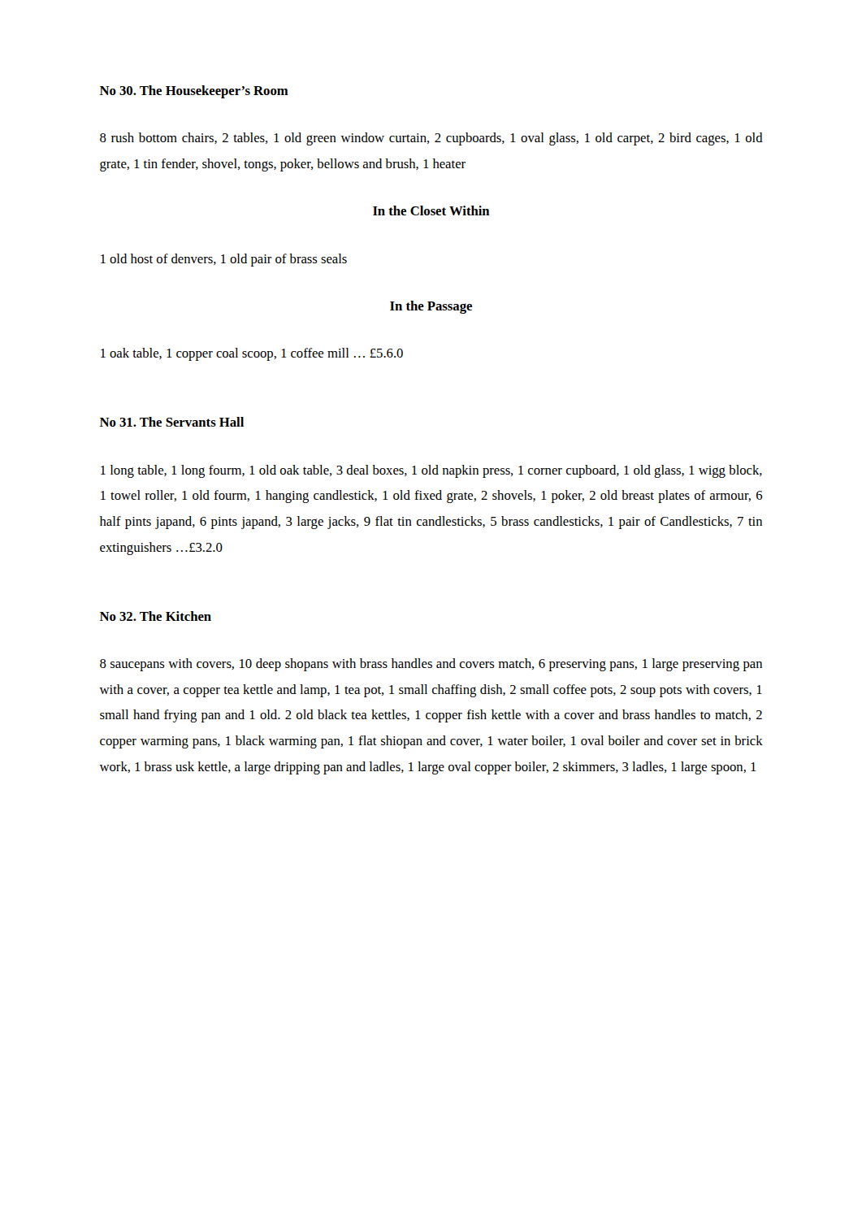No 30. The Housekeeper’s Room
8 rush bottom chairs, 2 tables, 1 old green window curtain, 2 cupboards, 1 oval glass, 1 old carpet, 2 bird cages, 1 old grate, 1 tin fender, shovel, tongs, poker, bellows and brush, 1 heater
In the Closet Within
1 old host of denvers, 1 old pair of brass seals
In the Passage
1 oak table, 1 copper coal scoop, 1 coffee mill … £5.6.0
No 31. The Servants Hall
1 long table, 1 long fourm, 1 old oak table, 3 deal boxes, 1 old napkin press, 1 corner cupboard, 1 old glass, 1 wigg block, 1 towel roller, 1 old fourm, 1 hanging candlestick, 1 old fixed grate, 2 shovels, 1 poker, 2 old breast plates of armour, 6 half pints japand, 6 pints japand, 3 large jacks, 9 flat tin candlesticks, 5 brass candlesticks, 1 pair of Candlesticks, 7 tin extinguishers …£3.2.0
No 32. The Kitchen
8 saucepans with covers, 10 deep shopans with brass handles and covers match, 6 preserving pans, 1 large preserving pan with a cover, a copper tea kettle and lamp, 1 tea pot, 1 small chaffing dish, 2 small coffee pots, 2 soup pots with covers, 1 small hand frying pan and 1 old. 2 old black tea kettles, 1 copper fish kettle with a cover and brass handles to match, 2 copper warming pans, 1 black warming pan, 1 flat shiopan and cover, 1 water boiler, 1 oval boiler and cover set in brick work, 1 brass usk kettle, a large dripping pan and ladles, 1 large oval copper boiler, 2 skimmers, 3 ladles, 1 large spoon, 1